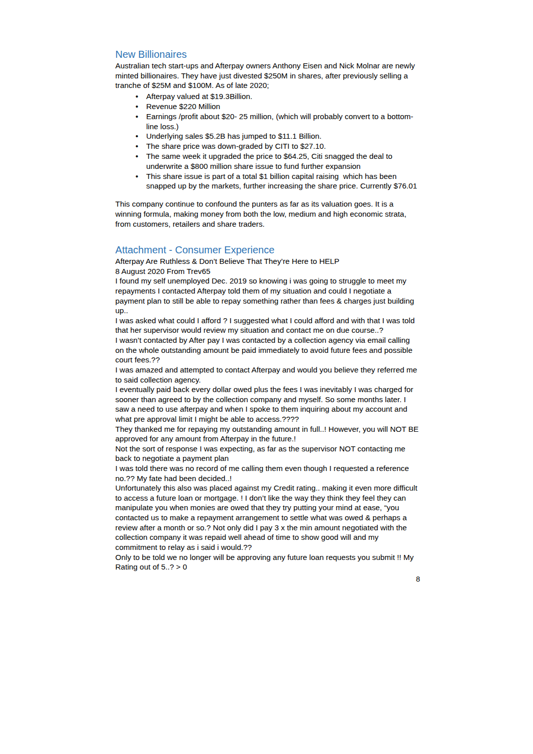New Billionaires
Australian tech start-ups and Afterpay owners Anthony Eisen and Nick Molnar are newly minted billionaires. They have just divested $250M in shares, after previously selling a tranche of $25M and $100M. As of late 2020;
Afterpay valued at $19.3Billion.
Revenue $220 Million
Earnings /profit about $20- 25 million, (which will probably convert to a bottom-line loss.)
Underlying sales $5.2B has jumped to $11.1 Billion.
The share price was down-graded by CITI to $27.10.
The same week it upgraded the price to $64.25, Citi snagged the deal to underwrite a $800 million share issue to fund further expansion
This share issue is part of a total $1 billion capital raising which has been snapped up by the markets, further increasing the share price. Currently $76.01
This company continue to confound the punters as far as its valuation goes. It is a winning formula, making money from both the low, medium and high economic strata, from customers, retailers and share traders.
Attachment - Consumer Experience
Afterpay Are Ruthless & Don’t Believe That They’re Here to HELP
8 August 2020 From Trev65
I found my self unemployed Dec. 2019 so knowing i was going to struggle to meet my repayments I contacted Afterpay told them of my situation and could I negotiate a payment plan to still be able to repay something rather than fees & charges just building up..
I was asked what could I afford ? I suggested what I could afford and with that I was told that her supervisor would review my situation and contact me on due course..?
I wasn’t contacted by After pay I was contacted by a collection agency via email calling on the whole outstanding amount be paid immediately to avoid future fees and possible court fees.??
I was amazed and attempted to contact Afterpay and would you believe they referred me to said collection agency.
I eventually paid back every dollar owed plus the fees I was inevitably I was charged for sooner than agreed to by the collection company and myself. So some months later. I saw a need to use afterpay and when I spoke to them inquiring about my account and what pre approval limit I might be able to access.????
They thanked me for repaying my outstanding amount in full..! However, you will NOT BE approved for any amount from Afterpay in the future.!
Not the sort of response I was expecting, as far as the supervisor NOT contacting me back to negotiate a payment plan
I was told there was no record of me calling them even though I requested a reference no.?? My fate had been decided..!
Unfortunately this also was placed against my Credit rating.. making it even more difficult to access a future loan or mortgage. ! I don’t like the way they think they feel they can manipulate you when monies are owed that they try putting your mind at ease, “you contacted us to make a repayment arrangement to settle what was owed & perhaps a review after a month or so.? Not only did I pay 3 x the min amount negotiated with the collection company it was repaid well ahead of time to show good will and my commitment to relay as i said i would.??
Only to be told we no longer will be approving any future loan requests you submit !! My Rating out of 5..? > 0
8